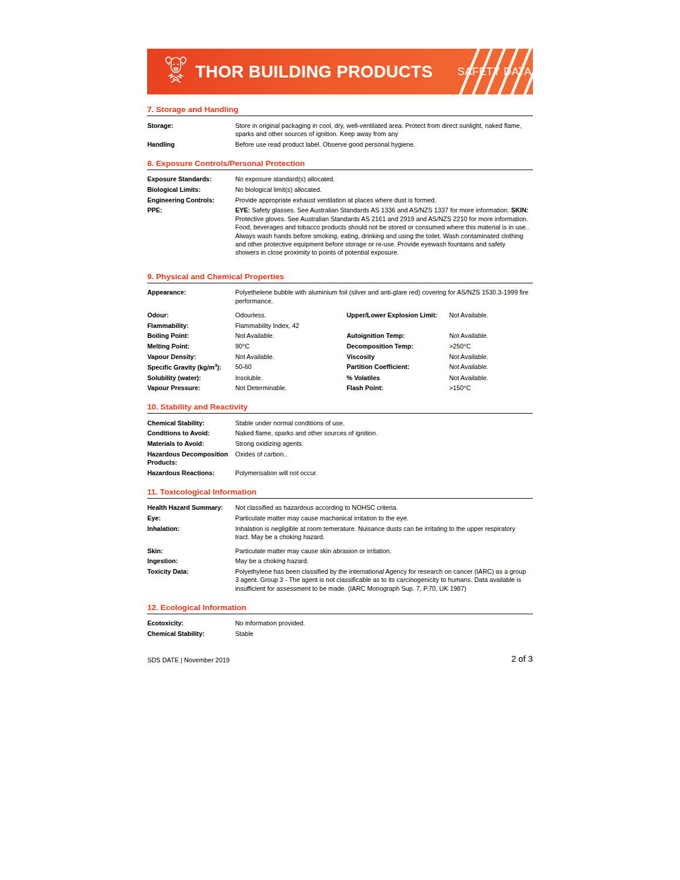THOR BUILDING PRODUCTS
SAFETY DATA SHEET
7. Storage and Handling
| Storage: | Store in original packaging in cool, dry, well-ventilated area. Protect from direct sunlight, naked flame, sparks and other sources of ignition. Keep away from any |
| Handling | Before use read product label. Observe good personal hygiene. |
8. Exposure Controls/Personal Protection
| Exposure Standards: | No exposure standard(s) allocated. |
| Biological Limits: | No biological limit(s) allocated. |
| Engineering Controls: | Provide appropriate exhaust ventilation at places where dust is formed. |
| PPE: | EYE: Safety glasses. See Australian Standards AS 1336 and AS/NZS 1337 for more information. SKIN: Protective gloves. See Australian Standards AS 2161 and 2919 and AS/NZS 2210 for more information. Food, beverages and tobacco products should not be stored or consumed where this material is in use.. Always wash hands before smoking, eating, drinking and using the toilet. Wash contaminated clothing and other protective equipment before storage or re-use. Provide eyewash fountains and safety showers in close proximity to points of potential exposure. |
9. Physical and Chemical Properties
| Appearance: | Polyethelene bubble with aluminium foil (silver and anti-glare red) covering for AS/NZS 1530.3-1999 fire performance. |
| Odour: | Odourless. | Upper/Lower Explosion Limit: | Not Available. |
| Flammability: | Flammability Index, 42 | | |
| Boiling Point: | Not Available. | Autoignition Temp: | Not Available. |
| Melting Point: | 90°C | Decomposition Temp: | >250°C |
| Vapour Density: | Not Available. | Viscosity | Not Available. |
| Specific Gravity (kg/m 3 ): | 50-60 | Partition Coefficient: | Not Available. |
| Solubility (water): | Insoluble. | % Volatiles | Not Available. |
| Vapour Pressure: | Not Determinable. | Flash Point: | >150°C |
10. Stability and Reactivity
| Chemical Stability: | Stable under normal conditions of use. |
| Conditions to Avoid: | Naked flame, sparks and other sources of ignition. |
| Materials to Avoid: | Strong oxidizing agents. |
| Hazardous Decomposition Products: | Oxides of carbon.. |
| Hazardous Reactions: | Polymerisation will not occur. |
11. Toxicological Information
| Health Hazard Summary: | Not classified as hazardous according to NOHSC criteria. |
| Eye: | Particulate matter may cause machanical irritation to the eye. |
| Inhalation: | Inhalation is negligible at room temerature. Nuisance dusts can be irritating to the upper respiratory tract. May be a choking hazard. |
| Skin: | Particulate matter may cause skin abrasion or irritation. |
| Ingestion: | May be a choking hazard. |
| Toxicity Data: | Polyethylene has been classified by the international Agency for research on cancer (IARC) as a group 3 agent. Group 3 - The agent is not classificable as to its carcinogenicity to humans. Data available is insufficient for assessment to be made. (IARC Monograph Sup. 7, P.70, UK 1987) |
12. Ecological Information
| Ecotoxicity: | No information provided. |
| Chemical Stability: | Stable |
SDS DATE | November 2019
2 of 3